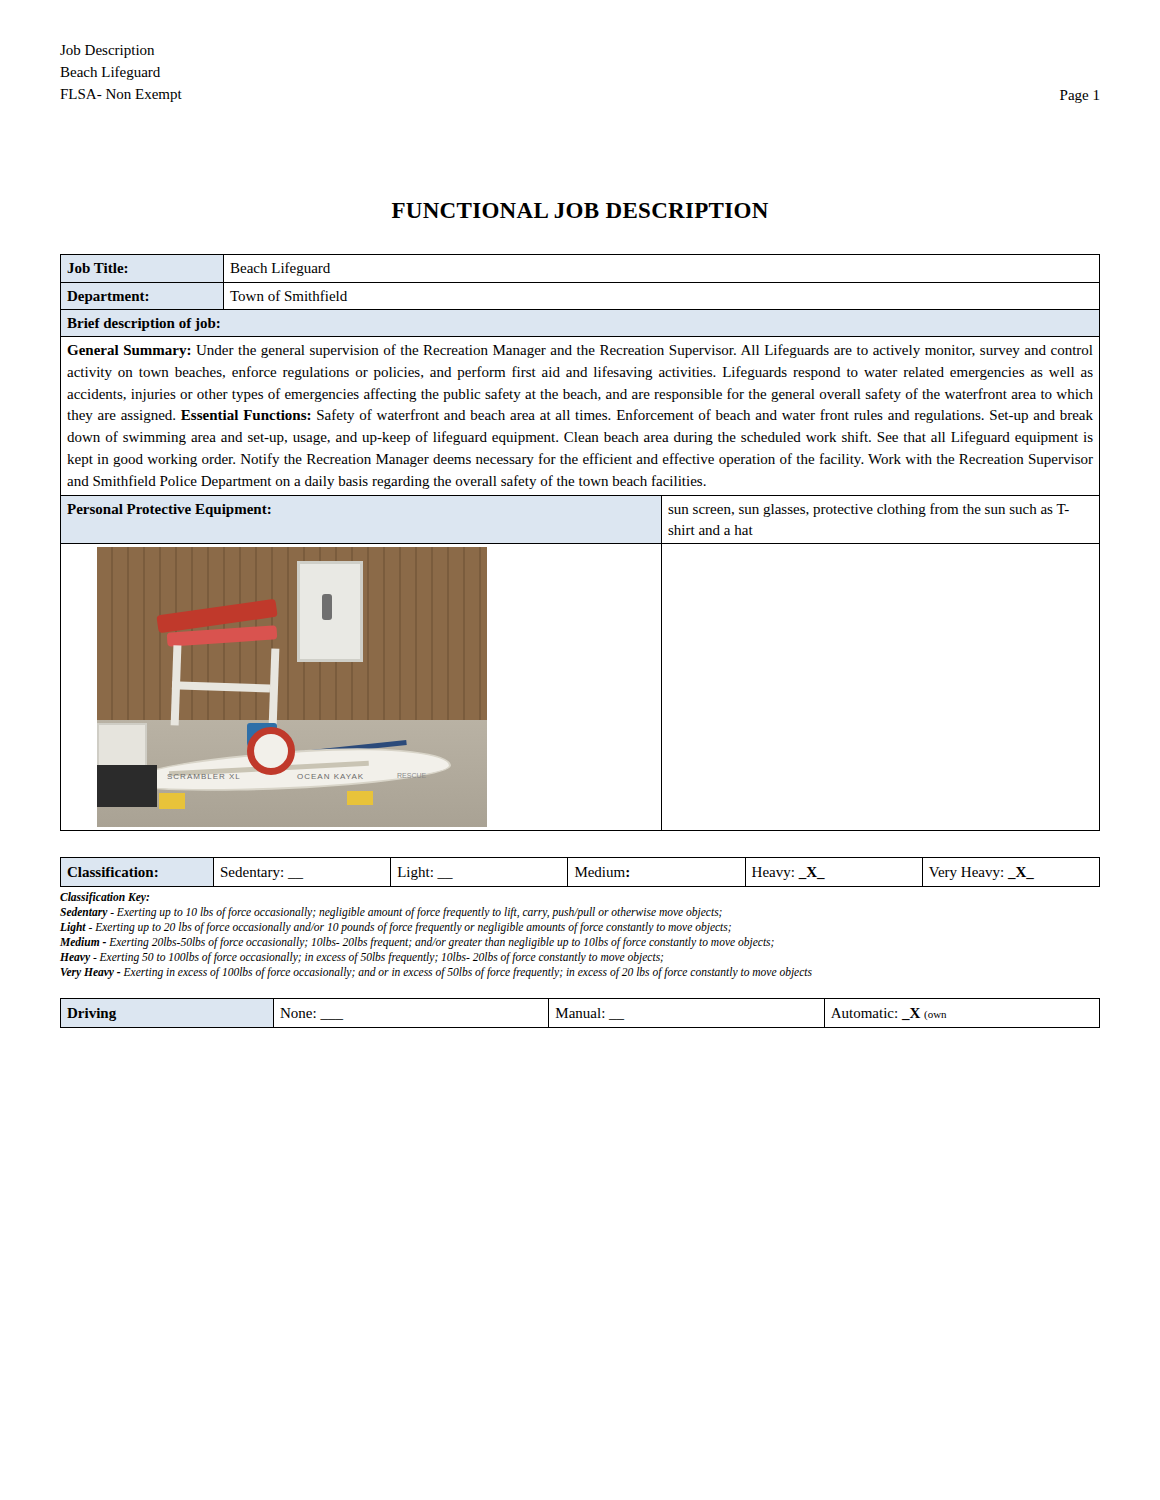Job Description
Beach Lifeguard
FLSA- Non Exempt
Page 1
FUNCTIONAL JOB DESCRIPTION
| Job Title: | Beach Lifeguard |
| Department: | Town of Smithfield |
| Brief description of job: |
| General Summary: Under the general supervision of the Recreation Manager and the Recreation Supervisor. All Lifeguards are to actively monitor, survey and control activity on town beaches, enforce regulations or policies, and perform first aid and lifesaving activities. Lifeguards respond to water related emergencies as well as accidents, injuries or other types of emergencies affecting the public safety at the beach, and are responsible for the general overall safety of the waterfront area to which they are assigned. Essential Functions: Safety of waterfront and beach area at all times. Enforcement of beach and water front rules and regulations. Set-up and break down of swimming area and set-up, usage, and up-keep of lifeguard equipment. Clean beach area during the scheduled work shift. See that all Lifeguard equipment is kept in good working order. Notify the Recreation Manager deems necessary for the efficient and effective operation of the facility. Work with the Recreation Supervisor and Smithfield Police Department on a daily basis regarding the overall safety of the town beach facilities. |
| Personal Protective Equipment: | sun screen, sun glasses, protective clothing from the sun such as T-shirt and a hat |
| SCRAMBLER XL OCEAN KAYAK RESCUE | |
| Classification: | Sedentary: __ | Light: __ | Medium : | Heavy: _X_ | Very Heavy: _X_ |
Classification Key:
Sedentary - Exerting up to 10 lbs of force occasionally; negligible amount of force frequently to lift, carry, push/pull or otherwise move objects;
Light - Exerting up to 20 lbs of force occasionally and/or 10 pounds of force frequently or negligible amounts of force constantly to move objects;
Medium - Exerting 20lbs-50lbs of force occasionally; 10lbs- 20lbs frequent; and/or greater than negligible up to 10lbs of force constantly to move objects;
Heavy - Exerting 50 to 100lbs of force occasionally; in excess of 50lbs frequently; 10lbs- 20lbs of force constantly to move objects;
Very Heavy - Exerting in excess of 100lbs of force occasionally; and or in excess of 50lbs of force frequently; in excess of 20 lbs of force constantly to move objects
| Driving | None: ___ | Manual: __ | Automatic: _X (own |